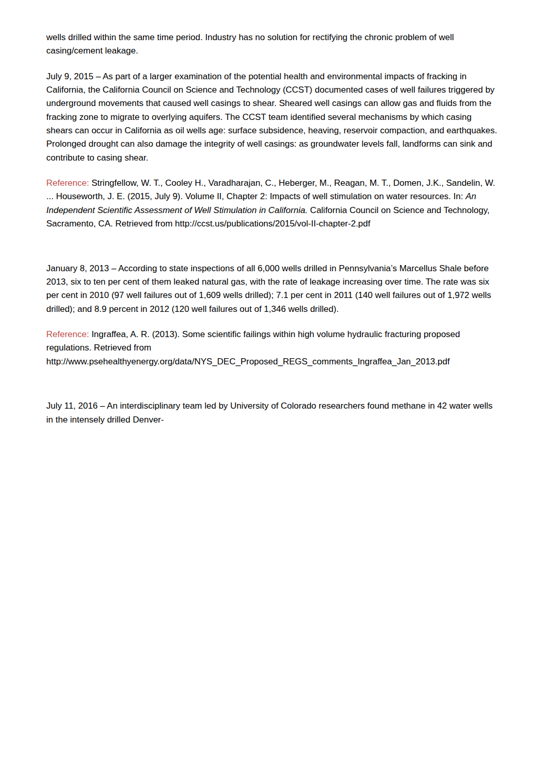wells drilled within the same time period. Industry has no solution for rectifying the chronic problem of well casing/cement leakage.
July 9, 2015 – As part of a larger examination of the potential health and environmental impacts of fracking in California, the California Council on Science and Technology (CCST) documented cases of well failures triggered by underground movements that caused well casings to shear. Sheared well casings can allow gas and fluids from the fracking zone to migrate to overlying aquifers. The CCST team identified several mechanisms by which casing shears can occur in California as oil wells age: surface subsidence, heaving, reservoir compaction, and earthquakes. Prolonged drought can also damage the integrity of well casings: as groundwater levels fall, landforms can sink and contribute to casing shear.
Reference: Stringfellow, W. T., Cooley H., Varadharajan, C., Heberger, M., Reagan, M. T., Domen, J.K., Sandelin, W. ... Houseworth, J. E. (2015, July 9). Volume II, Chapter 2: Impacts of well stimulation on water resources. In: An Independent Scientific Assessment of Well Stimulation in California. California Council on Science and Technology, Sacramento, CA. Retrieved from http://ccst.us/publications/2015/vol-II-chapter-2.pdf
January 8, 2013 – According to state inspections of all 6,000 wells drilled in Pennsylvania’s Marcellus Shale before 2013, six to ten per cent of them leaked natural gas, with the rate of leakage increasing over time. The rate was six per cent in 2010 (97 well failures out of 1,609 wells drilled); 7.1 per cent in 2011 (140 well failures out of 1,972 wells drilled); and 8.9 percent in 2012 (120 well failures out of 1,346 wells drilled).
Reference: Ingraffea, A. R. (2013). Some scientific failings within high volume hydraulic fracturing proposed regulations. Retrieved from http://www.psehealthyenergy.org/data/NYS_DEC_Proposed_REGS_comments_Ingraffea_Jan_2013.pdf
July 11, 2016 – An interdisciplinary team led by University of Colorado researchers found methane in 42 water wells in the intensely drilled Denver-